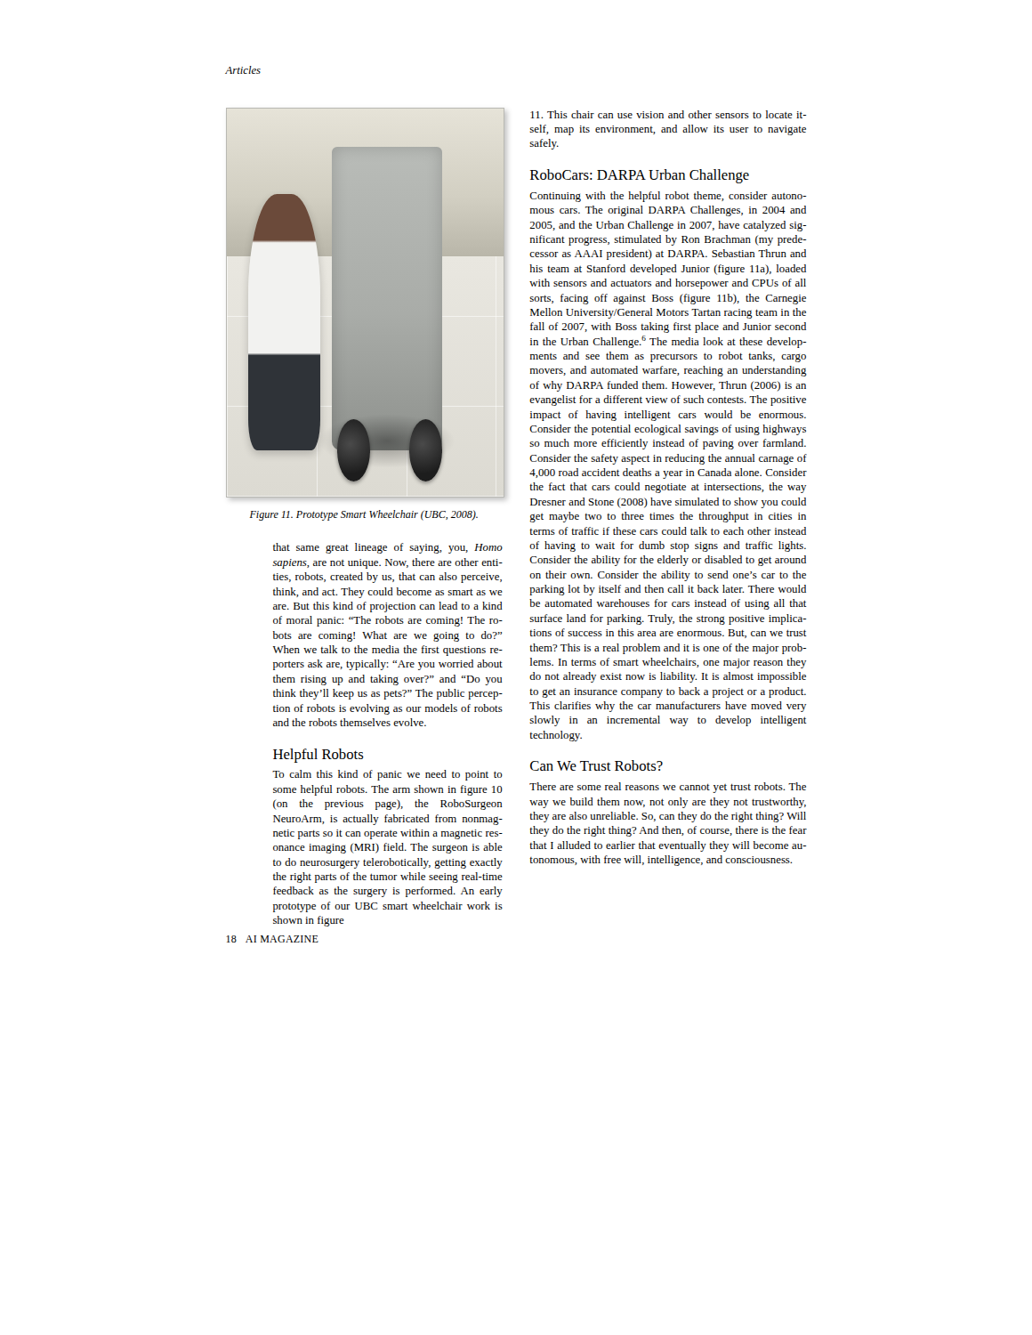Articles
Figure 11. Prototype Smart Wheelchair (UBC, 2008).
that same great lineage of saying, you, Homo sapiens, are not unique. Now, there are other entities, robots, created by us, that can also perceive, think, and act. They could become as smart as we are. But this kind of projection can lead to a kind of moral panic: “The robots are coming! The robots are coming! What are we going to do?” When we talk to the media the first questions reporters ask are, typically: “Are you worried about them rising up and taking over?” and “Do you think they’ll keep us as pets?” The public perception of robots is evolving as our models of robots and the robots themselves evolve.
Helpful Robots
To calm this kind of panic we need to point to some helpful robots. The arm shown in figure 10 (on the previous page), the RoboSurgeon NeuroArm, is actually fabricated from nonmagnetic parts so it can operate within a magnetic resonance imaging (MRI) field. The surgeon is able to do neurosurgery telerobotically, getting exactly the right parts of the tumor while seeing real-time feedback as the surgery is performed. An early prototype of our UBC smart wheelchair work is shown in figure
11. This chair can use vision and other sensors to locate itself, map its environment, and allow its user to navigate safely.
RoboCars: DARPA Urban Challenge
Continuing with the helpful robot theme, consider autonomous cars. The original DARPA Challenges, in 2004 and 2005, and the Urban Challenge in 2007, have catalyzed significant progress, stimulated by Ron Brachman (my predecessor as AAAI president) at DARPA. Sebastian Thrun and his team at Stanford developed Junior (figure 11a), loaded with sensors and actuators and horsepower and CPUs of all sorts, facing off against Boss (figure 11b), the Carnegie Mellon University/General Motors Tartan racing team in the fall of 2007, with Boss taking first place and Junior second in the Urban Challenge.6 The media look at these developments and see them as precursors to robot tanks, cargo movers, and automated warfare, reaching an understanding of why DARPA funded them. However, Thrun (2006) is an evangelist for a different view of such contests. The positive impact of having intelligent cars would be enormous. Consider the potential ecological savings of using highways so much more efficiently instead of paving over farmland. Consider the safety aspect in reducing the annual carnage of 4,000 road accident deaths a year in Canada alone. Consider the fact that cars could negotiate at intersections, the way Dresner and Stone (2008) have simulated to show you could get maybe two to three times the throughput in cities in terms of traffic if these cars could talk to each other instead of having to wait for dumb stop signs and traffic lights. Consider the ability for the elderly or disabled to get around on their own. Consider the ability to send one’s car to the parking lot by itself and then call it back later. There would be automated warehouses for cars instead of using all that surface land for parking. Truly, the strong positive implications of success in this area are enormous. But, can we trust them? This is a real problem and it is one of the major problems. In terms of smart wheelchairs, one major reason they do not already exist now is liability. It is almost impossible to get an insurance company to back a project or a product. This clarifies why the car manufacturers have moved very slowly in an incremental way to develop intelligent technology.
Can We Trust Robots?
There are some real reasons we cannot yet trust robots. The way we build them now, not only are they not trustworthy, they are also unreliable. So, can they do the right thing? Will they do the right thing? And then, of course, there is the fear that I alluded to earlier that eventually they will become autonomous, with free will, intelligence, and consciousness.
18 AI MAGAZINE